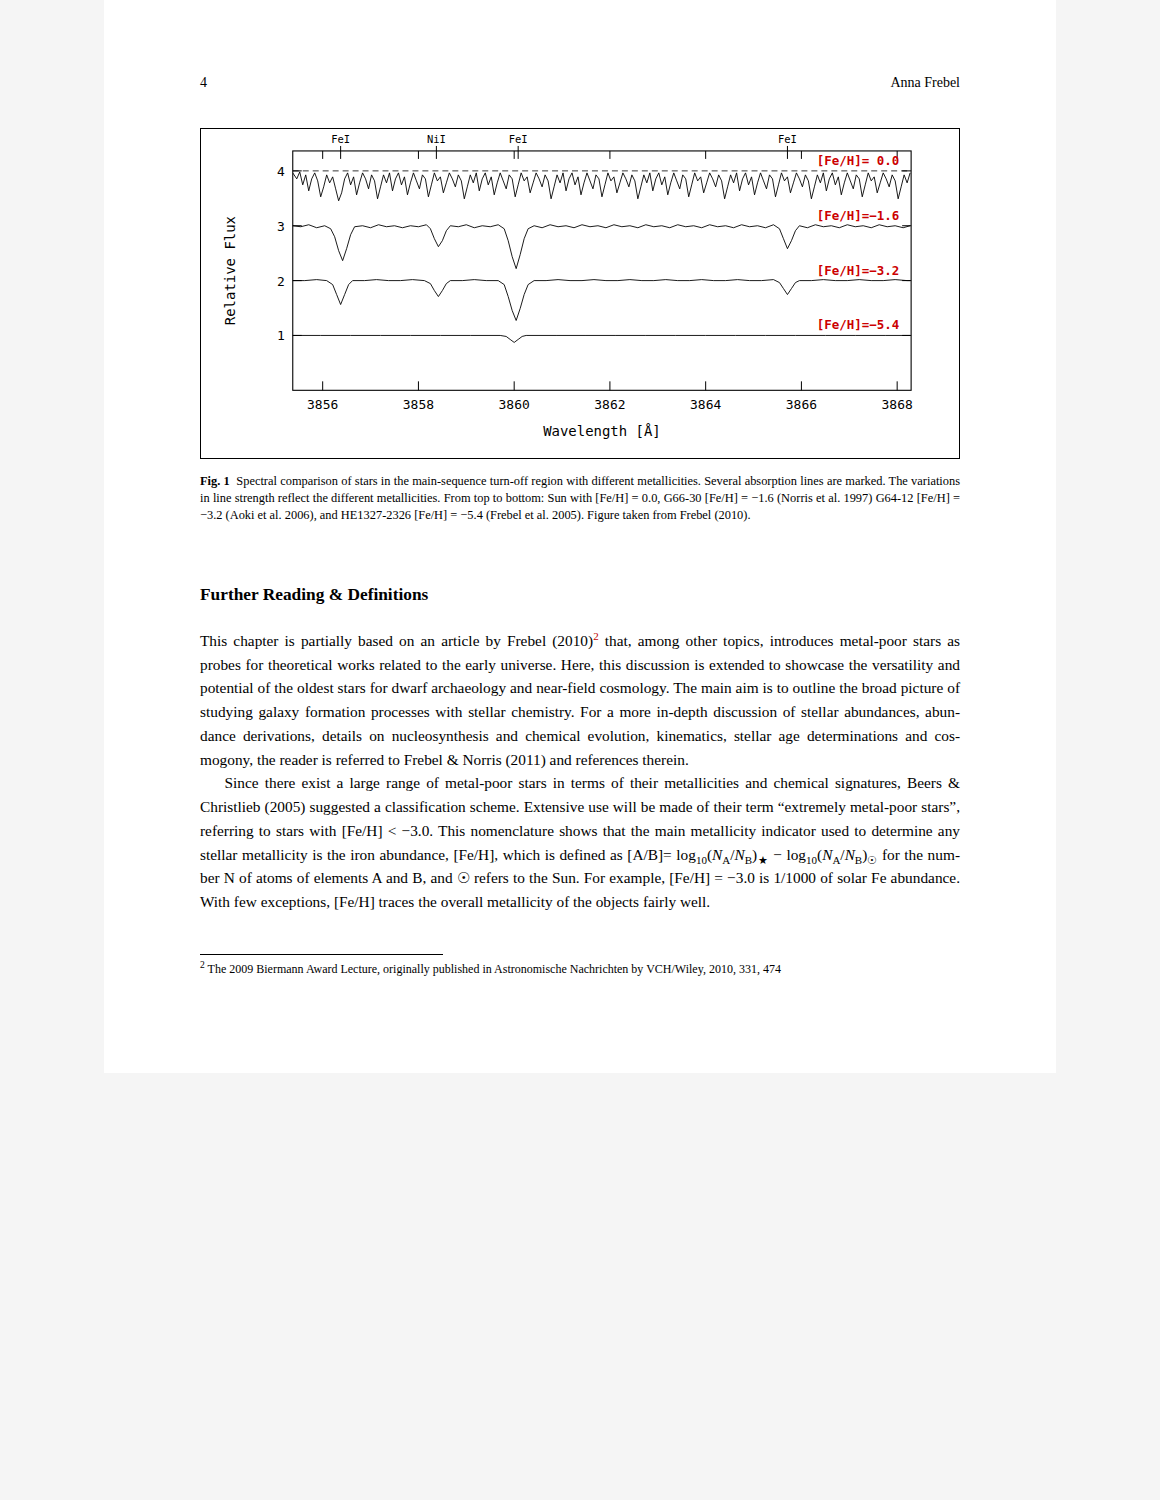4 Anna Frebel
4 3 2 1 3856 3858 3860 3862 3864 3866 3868 Wavelength [Å] Relative Flux FeI NiI FeI FeI [Fe/H]= 0.0 [Fe/H]=−1.6 [Fe/H]=−3.2 [Fe/H]=−5.4
Fig. 1 Spectral comparison of stars in the main-sequence turn-off region with different metallicities. Several absorption lines are marked. The variations in line strength reflect the different metallicities. From top to bottom: Sun with [Fe/H] = 0.0, G66-30 [Fe/H] = −1.6 (Norris et al. 1997) G64-12 [Fe/H] = −3.2 (Aoki et al. 2006), and HE1327-2326 [Fe/H] = −5.4 (Frebel et al. 2005). Figure taken from Frebel (2010).
Further Reading & Definitions
This chapter is partially based on an article by Frebel (2010)2 that, among other topics, introduces metal-poor stars as probes for theoretical works related to the early universe. Here, this discussion is extended to showcase the versatility and potential of the oldest stars for dwarf archaeology and near-field cosmology. The main aim is to outline the broad picture of studying galaxy formation processes with stellar chemistry. For a more in-depth discussion of stellar abundances, abundance derivations, details on nucleosynthesis and chemical evolution, kinematics, stellar age determinations and cosmogony, the reader is referred to Frebel & Norris (2011) and references therein.
Since there exist a large range of metal-poor stars in terms of their metallicities and chemical signatures, Beers & Christlieb (2005) suggested a classification scheme. Extensive use will be made of their term “extremely metal-poor stars”, referring to stars with [Fe/H] < −3.0. This nomenclature shows that the main metallicity indicator used to determine any stellar metallicity is the iron abundance, [Fe/H], which is defined as [A/B]= log10(NA/NB)★ − log10(NA/NB)☉ for the number N of atoms of elements A and B, and ☉ refers to the Sun. For example, [Fe/H] = −3.0 is 1/1000 of solar Fe abundance. With few exceptions, [Fe/H] traces the overall metallicity of the objects fairly well.
2 The 2009 Biermann Award Lecture, originally published in Astronomische Nachrichten by VCH/Wiley, 2010, 331, 474